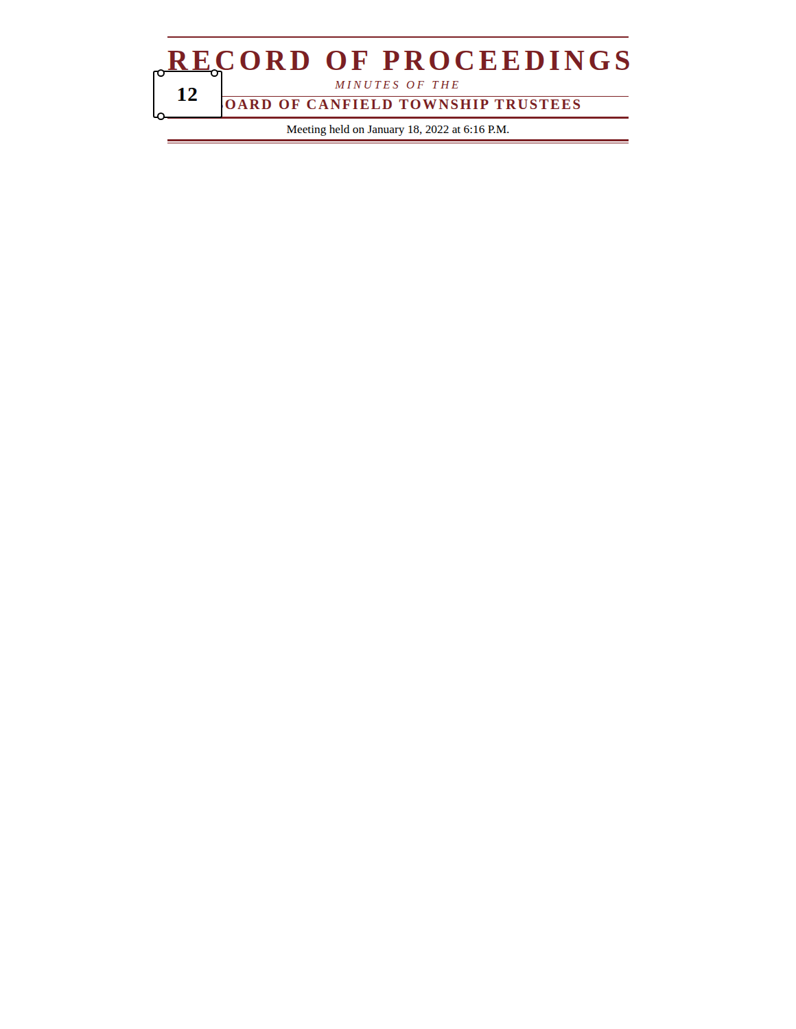RECORD OF PROCEEDINGS
MINUTES OF THE
BOARD OF CANFIELD TOWNSHIP TRUSTEES
Meeting held on January 18, 2022 at 6:16 P.M.
12